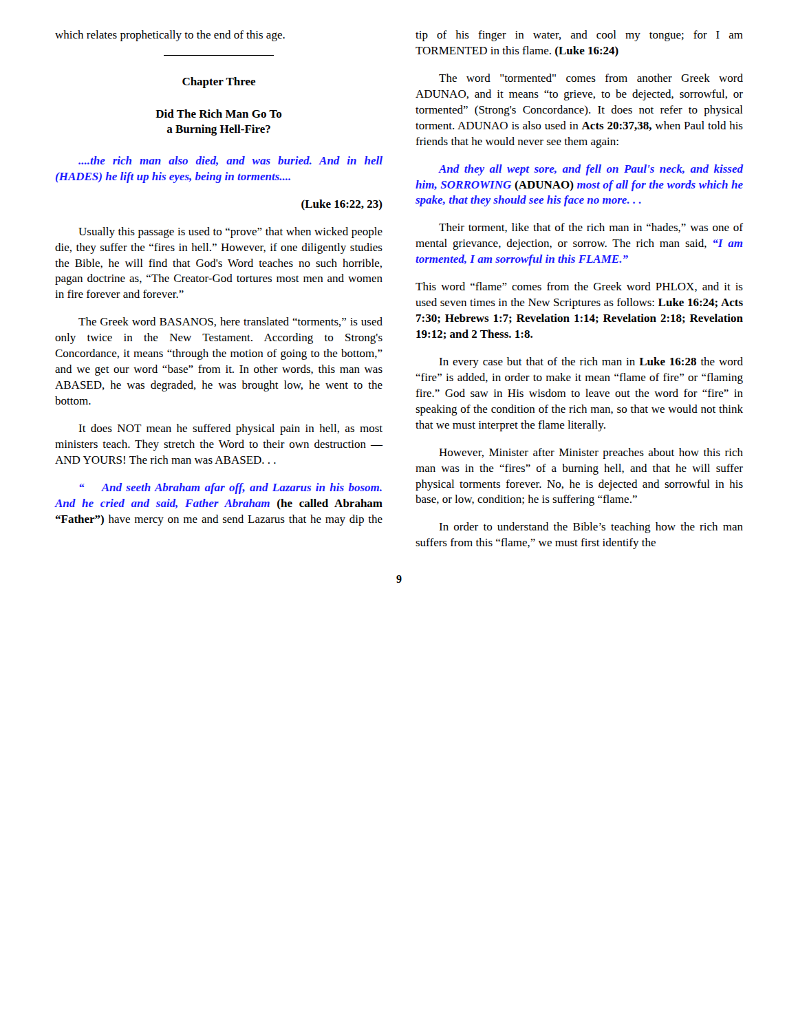which relates prophetically to the end of this age.
Chapter Three
Did The Rich Man Go To
a Burning Hell-Fire?
....the rich man also died, and was buried. And in hell (HADES) he lift up his eyes, being in torments....
(Luke 16:22, 23)
Usually this passage is used to “prove” that when wicked people die, they suffer the “fires in hell.” However, if one diligently studies the Bible, he will find that God's Word teaches no such horrible, pagan doctrine as, “The Creator-God tortures most men and women in fire forever and forever.”
The Greek word BASANOS, here translated “torments,” is used only twice in the New Testament. According to Strong's Concordance, it means “through the motion of going to the bottom,” and we get our word “base” from it. In other words, this man was ABASED, he was degraded, he was brought low, he went to the bottom.
It does NOT mean he suffered physical pain in hell, as most ministers teach. They stretch the Word to their own destruction — AND YOURS! The rich man was ABASED. . .
“ And seeth Abraham afar off, and Lazarus in his bosom. And he cried and said, Father Abraham (he called Abraham “Father”) have mercy on me and send Lazarus that he may dip the tip of his finger in water, and cool my tongue; for I am TORMENTED in this flame. (Luke 16:24)
The word "tormented" comes from another Greek word ADUNAO, and it means “to grieve, to be dejected, sorrowful, or tormented” (Strong's Concordance). It does not refer to physical torment. ADUNAO is also used in Acts 20:37,38, when Paul told his friends that he would never see them again:
And they all wept sore, and fell on Paul's neck, and kissed him, SORROWING (ADUNAO) most of all for the words which he spake, that they should see his face no more. . .
Their torment, like that of the rich man in “hades,” was one of mental grievance, dejection, or sorrow. The rich man said, “I am tormented, I am sorrowful in this FLAME.”
This word “flame” comes from the Greek word PHLOX, and it is used seven times in the New Scriptures as follows: Luke 16:24; Acts 7:30; Hebrews 1:7; Revelation 1:14; Revelation 2:18; Revelation 19:12; and 2 Thess. 1:8.
In every case but that of the rich man in Luke 16:28 the word “fire” is added, in order to make it mean “flame of fire” or “flaming fire.” God saw in His wisdom to leave out the word for “fire” in speaking of the condition of the rich man, so that we would not think that we must interpret the flame literally.
However, Minister after Minister preaches about how this rich man was in the “fires” of a burning hell, and that he will suffer physical torments forever. No, he is dejected and sorrowful in his base, or low, condition; he is suffering “flame.”
In order to understand the Bible’s teaching how the rich man suffers from this “flame,” we must first identify the
9